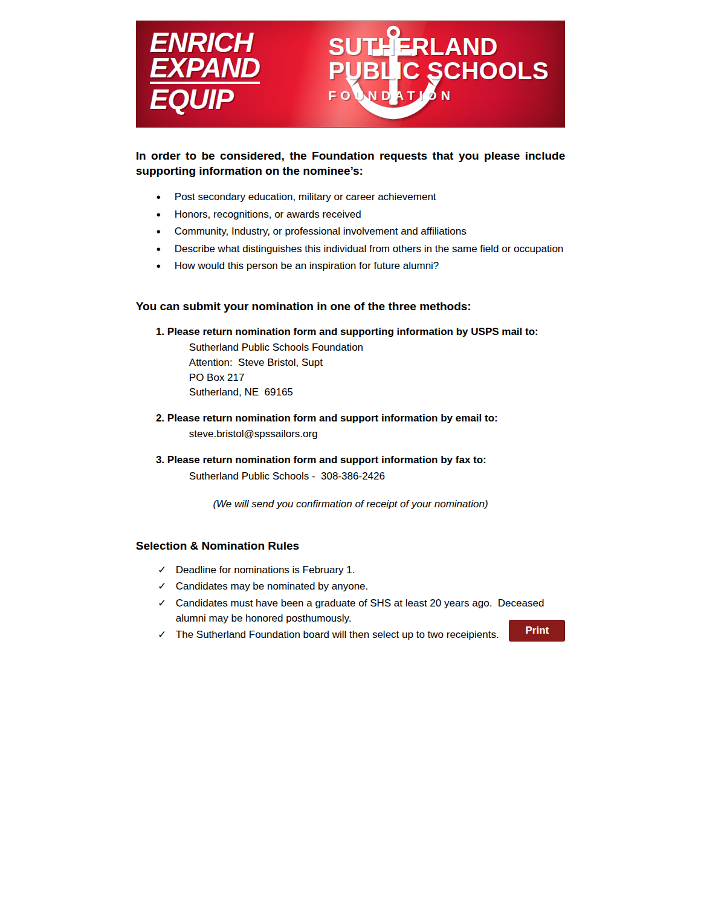ENRICH
EXPAND
EQUIP
SUTHERLAND
PUBLIC SCHOOLS
FOUNDATION
In order to be considered, the Foundation requests that you please include supporting information on the nominee’s:
Post secondary education, military or career achievement
Honors, recognitions, or awards received
Community, Industry, or professional involvement and affiliations
Describe what distinguishes this individual from others in the same field or occupation
How would this person be an inspiration for future alumni?
You can submit your nomination in one of the three methods:
Please return nomination form and supporting information by USPS mail to:
Sutherland Public Schools Foundation
Attention: Steve Bristol, Supt
PO Box 217
Sutherland, NE 69165
Please return nomination form and support information by email to:
steve.bristol@spssailors.org
Please return nomination form and support information by fax to:
Sutherland Public Schools - 308-386-2426
(We will send you confirmation of receipt of your nomination)
Selection & Nomination Rules
Deadline for nominations is February 1.
Candidates may be nominated by anyone.
Candidates must have been a graduate of SHS at least 20 years ago. Deceased alumni may be honored posthumously.
The Sutherland Foundation board will then select up to two receipients.
Print